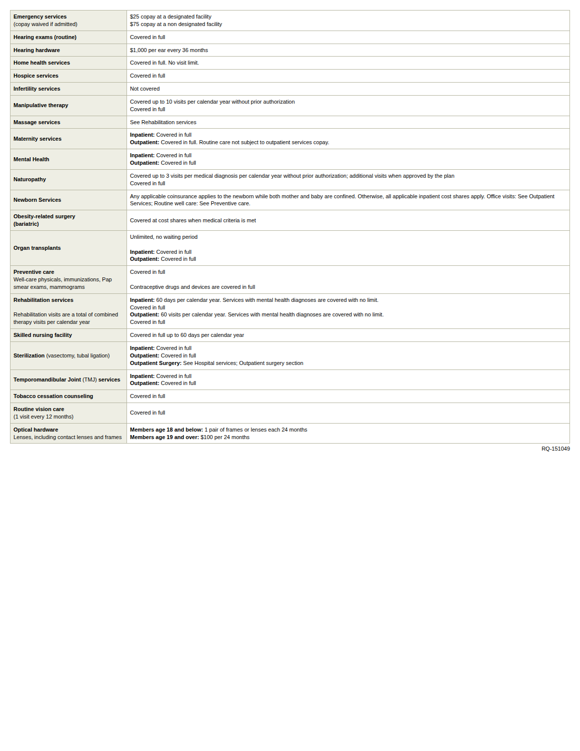| Emergency services (copay waived if admitted) | $25 copay at a designated facility $75 copay at a non designated facility |
| Hearing exams (routine) | Covered in full |
| Hearing hardware | $1,000 per ear every 36 months |
| Home health services | Covered in full. No visit limit. |
| Hospice services | Covered in full |
| Infertility services | Not covered |
| Manipulative therapy | Covered up to 10 visits per calendar year without prior authorization Covered in full |
| Massage services | See Rehabilitation services |
| Maternity services | Inpatient: Covered in full Outpatient: Covered in full. Routine care not subject to outpatient services copay. |
| Mental Health | Inpatient: Covered in full Outpatient: Covered in full |
| Naturopathy | Covered up to 3 visits per medical diagnosis per calendar year without prior authorization; additional visits when approved by the plan Covered in full |
| Newborn Services | Any applicable coinsurance applies to the newborn while both mother and baby are confined. Otherwise, all applicable inpatient cost shares apply. Office visits: See Outpatient Services; Routine well care: See Preventive care. |
| Obesity-related surgery (bariatric) | Covered at cost shares when medical criteria is met |
| Organ transplants | Unlimited, no waiting period Inpatient: Covered in full Outpatient: Covered in full |
| Preventive care Well-care physicals, immunizations, Pap smear exams, mammograms | Covered in full Contraceptive drugs and devices are covered in full |
| Rehabilitation services Rehabilitation visits are a total of combined therapy visits per calendar year | Inpatient: 60 days per calendar year. Services with mental health diagnoses are covered with no limit. Covered in full Outpatient: 60 visits per calendar year. Services with mental health diagnoses are covered with no limit. Covered in full |
| Skilled nursing facility | Covered in full up to 60 days per calendar year |
| Sterilization (vasectomy, tubal ligation) | Inpatient: Covered in full Outpatient: Covered in full Outpatient Surgery: See Hospital services; Outpatient surgery section |
| Temporomandibular Joint (TMJ) services | Inpatient: Covered in full Outpatient: Covered in full |
| Tobacco cessation counseling | Covered in full |
| Routine vision care (1 visit every 12 months) | Covered in full |
| Optical hardware Lenses, including contact lenses and frames | Members age 18 and below: 1 pair of frames or lenses each 24 months Members age 19 and over: $100 per 24 months |
RQ-151049